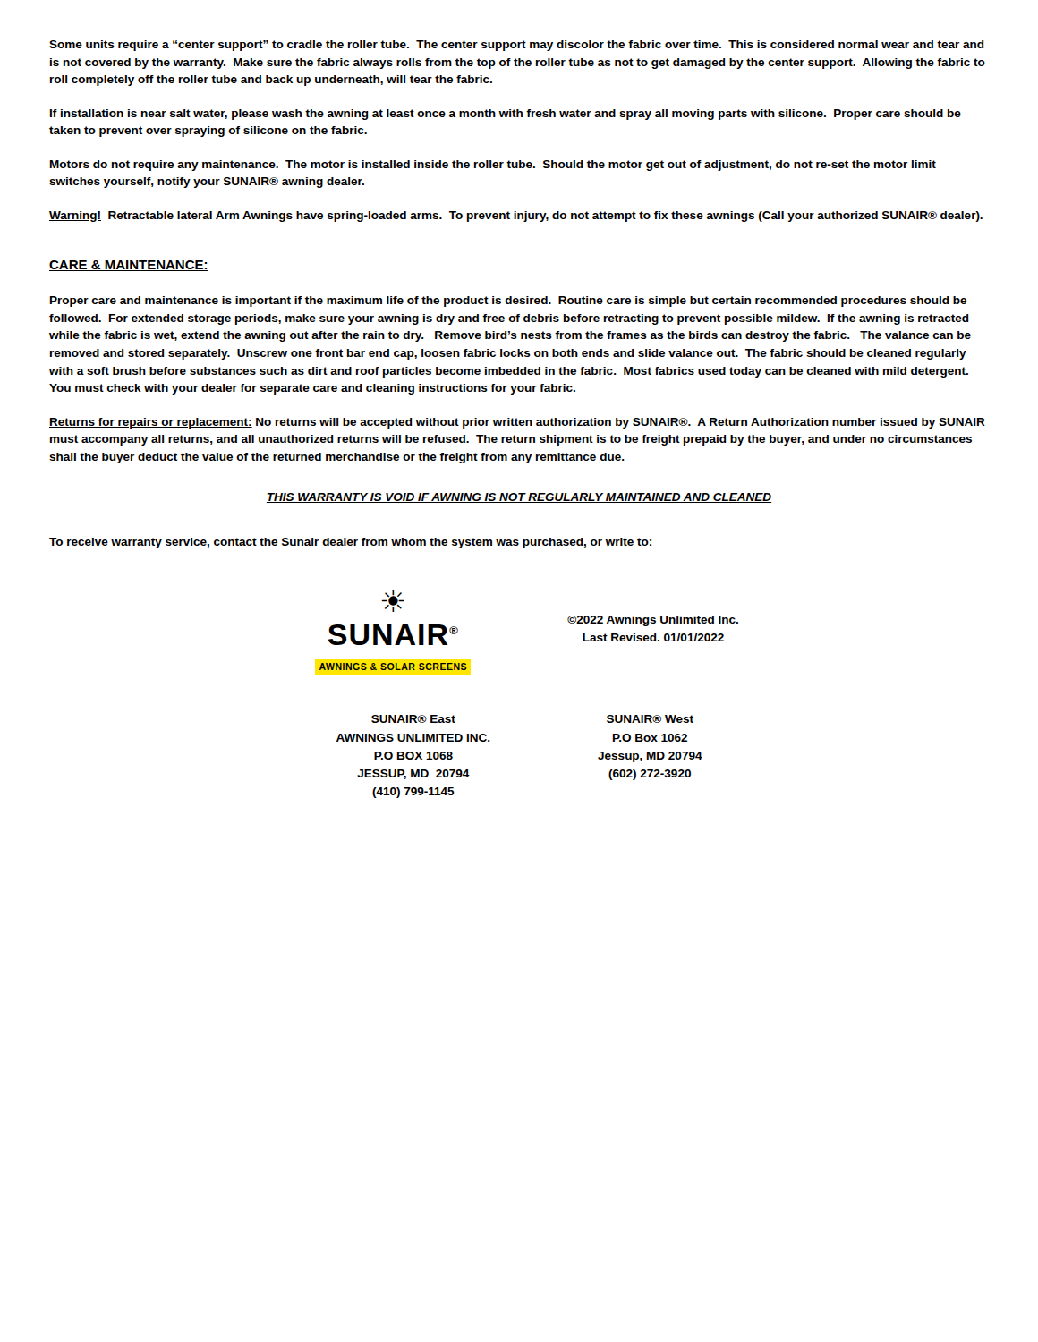Some units require a “center support” to cradle the roller tube. The center support may discolor the fabric over time. This is considered normal wear and tear and is not covered by the warranty. Make sure the fabric always rolls from the top of the roller tube as not to get damaged by the center support. Allowing the fabric to roll completely off the roller tube and back up underneath, will tear the fabric.
If installation is near salt water, please wash the awning at least once a month with fresh water and spray all moving parts with silicone. Proper care should be taken to prevent over spraying of silicone on the fabric.
Motors do not require any maintenance. The motor is installed inside the roller tube. Should the motor get out of adjustment, do not re-set the motor limit switches yourself, notify your SUNAIR® awning dealer.
Warning! Retractable lateral Arm Awnings have spring-loaded arms. To prevent injury, do not attempt to fix these awnings (Call your authorized SUNAIR® dealer).
CARE & MAINTENANCE:
Proper care and maintenance is important if the maximum life of the product is desired. Routine care is simple but certain recommended procedures should be followed. For extended storage periods, make sure your awning is dry and free of debris before retracting to prevent possible mildew. If the awning is retracted while the fabric is wet, extend the awning out after the rain to dry. Remove bird’s nests from the frames as the birds can destroy the fabric. The valance can be removed and stored separately. Unscrew one front bar end cap, loosen fabric locks on both ends and slide valance out. The fabric should be cleaned regularly with a soft brush before substances such as dirt and roof particles become imbedded in the fabric. Most fabrics used today can be cleaned with mild detergent. You must check with your dealer for separate care and cleaning instructions for your fabric.
Returns for repairs or replacement: No returns will be accepted without prior written authorization by SUNAIR®. A Return Authorization number issued by SUNAIR must accompany all returns, and all unauthorized returns will be refused. The return shipment is to be freight prepaid by the buyer, and under no circumstances shall the buyer deduct the value of the returned merchandise or the freight from any remittance due.
THIS WARRANTY IS VOID IF AWNING IS NOT REGULARLY MAINTAINED AND CLEANED
To receive warranty service, contact the Sunair dealer from whom the system was purchased, or write to:
☀
SUNAIR®
AWNINGS & SOLAR SCREENS
©2022 Awnings Unlimited Inc.
Last Revised. 01/01/2022
SUNAIR® East
AWNINGS UNLIMITED INC.
P.O BOX 1068
JESSUP, MD 20794
(410) 799-1145
SUNAIR® West
P.O Box 1062
Jessup, MD 20794
(602) 272-3920